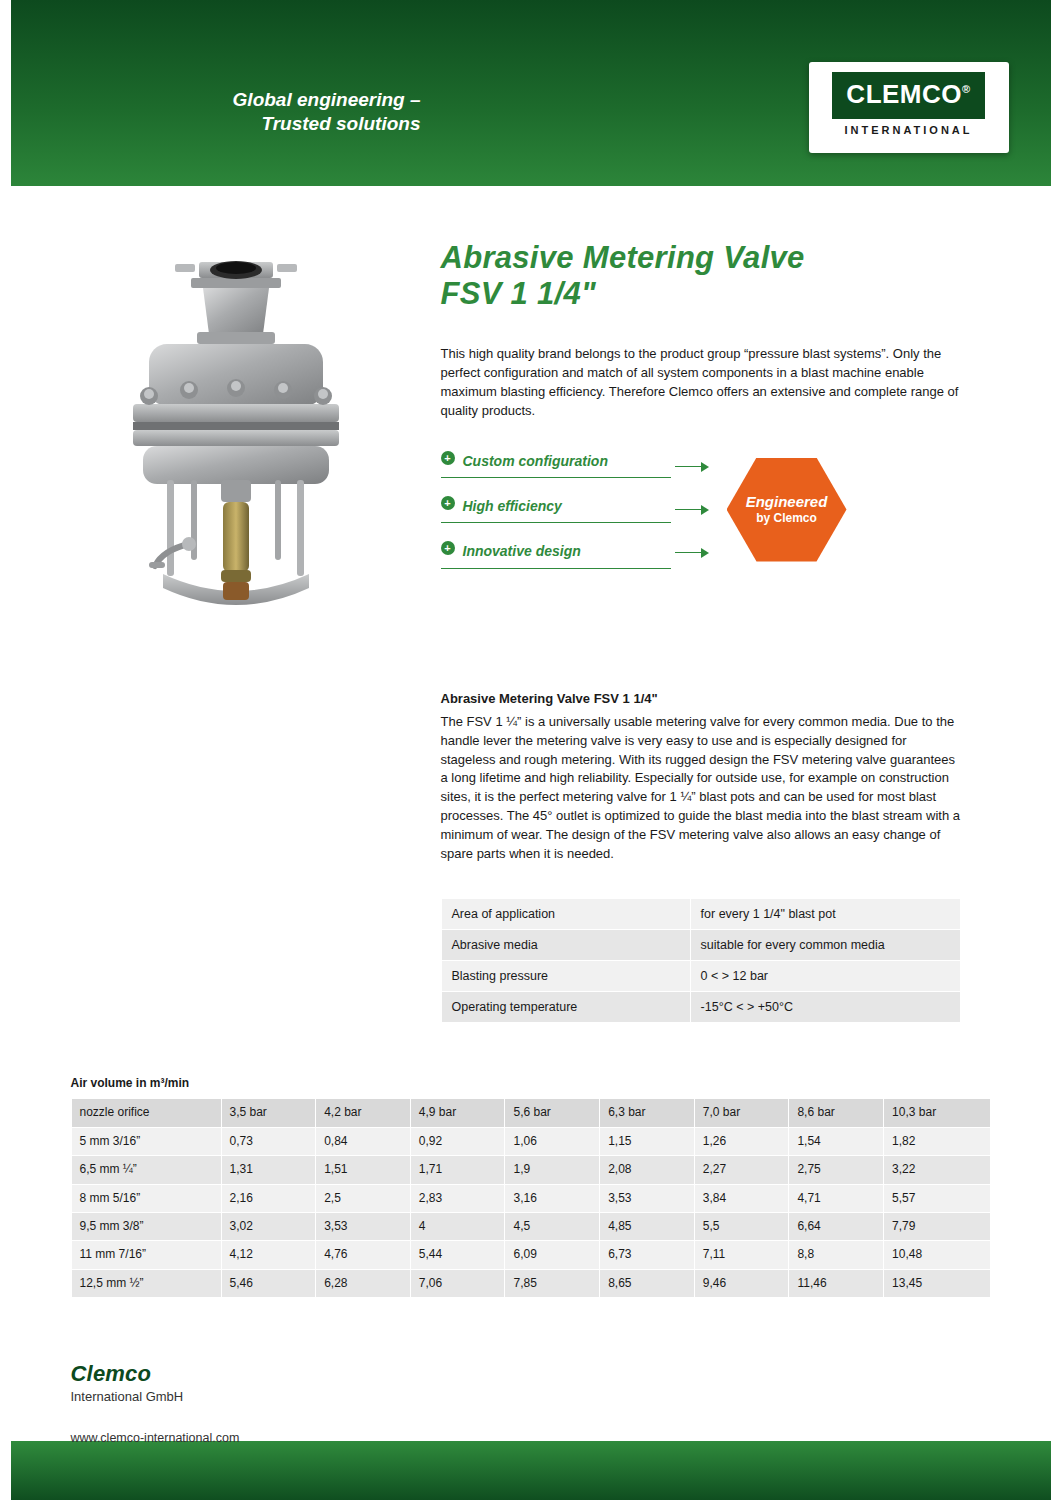Global engineering –
Trusted solutions
CLEMCO®
INTERNATIONAL
Abrasive Metering Valve FSV 1 1/4" Grey cast aluminium metering valve with flanged body, bolted housing, handle lever and 45 degree outlet tube.
Abrasive Metering Valve
FSV 1 1/4"
This high quality brand belongs to the product group “pressure blast systems”. Only the perfect configuration and match of all system components in a blast machine enable maximum blasting efficiency. Therefore Clemco offers an extensive and complete range of quality products.
Custom configuration
High efficiency
Innovative design
Engineered by Clemco
Abrasive Metering Valve FSV 1 1/4"
The FSV 1 ¼” is a universally usable metering valve for every common media. Due to the handle lever the metering valve is very easy to use and is especially designed for stageless and rough metering. With its rugged design the FSV metering valve guarantees a long lifetime and high reliability. Especially for outside use, for example on construction sites, it is the perfect metering valve for 1 ¼” blast pots and can be used for most blast processes. The 45° outlet is optimized to guide the blast media into the blast stream with a minimum of wear. The design of the FSV metering valve also allows an easy change of spare parts when it is needed.
| Area of application | for every 1 1/4" blast pot |
| Abrasive media | suitable for every common media |
| Blasting pressure | 0 < > 12 bar |
| Operating temperature | -15°C < > +50°C |
Air volume in m³/min
| nozzle orifice | 3,5 bar | 4,2 bar | 4,9 bar | 5,6 bar | 6,3 bar | 7,0 bar | 8,6 bar | 10,3 bar |
| --- | --- | --- | --- | --- | --- | --- | --- | --- |
| 5 mm 3/16” | 0,73 | 0,84 | 0,92 | 1,06 | 1,15 | 1,26 | 1,54 | 1,82 |
| 6,5 mm ¼” | 1,31 | 1,51 | 1,71 | 1,9 | 2,08 | 2,27 | 2,75 | 3,22 |
| 8 mm 5/16” | 2,16 | 2,5 | 2,83 | 3,16 | 3,53 | 3,84 | 4,71 | 5,57 |
| 9,5 mm 3/8” | 3,02 | 3,53 | 4 | 4,5 | 4,85 | 5,5 | 6,64 | 7,79 |
| 11 mm 7/16” | 4,12 | 4,76 | 5,44 | 6,09 | 6,73 | 7,11 | 8,8 | 10,48 |
| 12,5 mm ½” | 5,46 | 6,28 | 7,06 | 7,85 | 8,65 | 9,46 | 11,46 | 13,45 |
Clemco
International GmbH
www.clemco-international.com